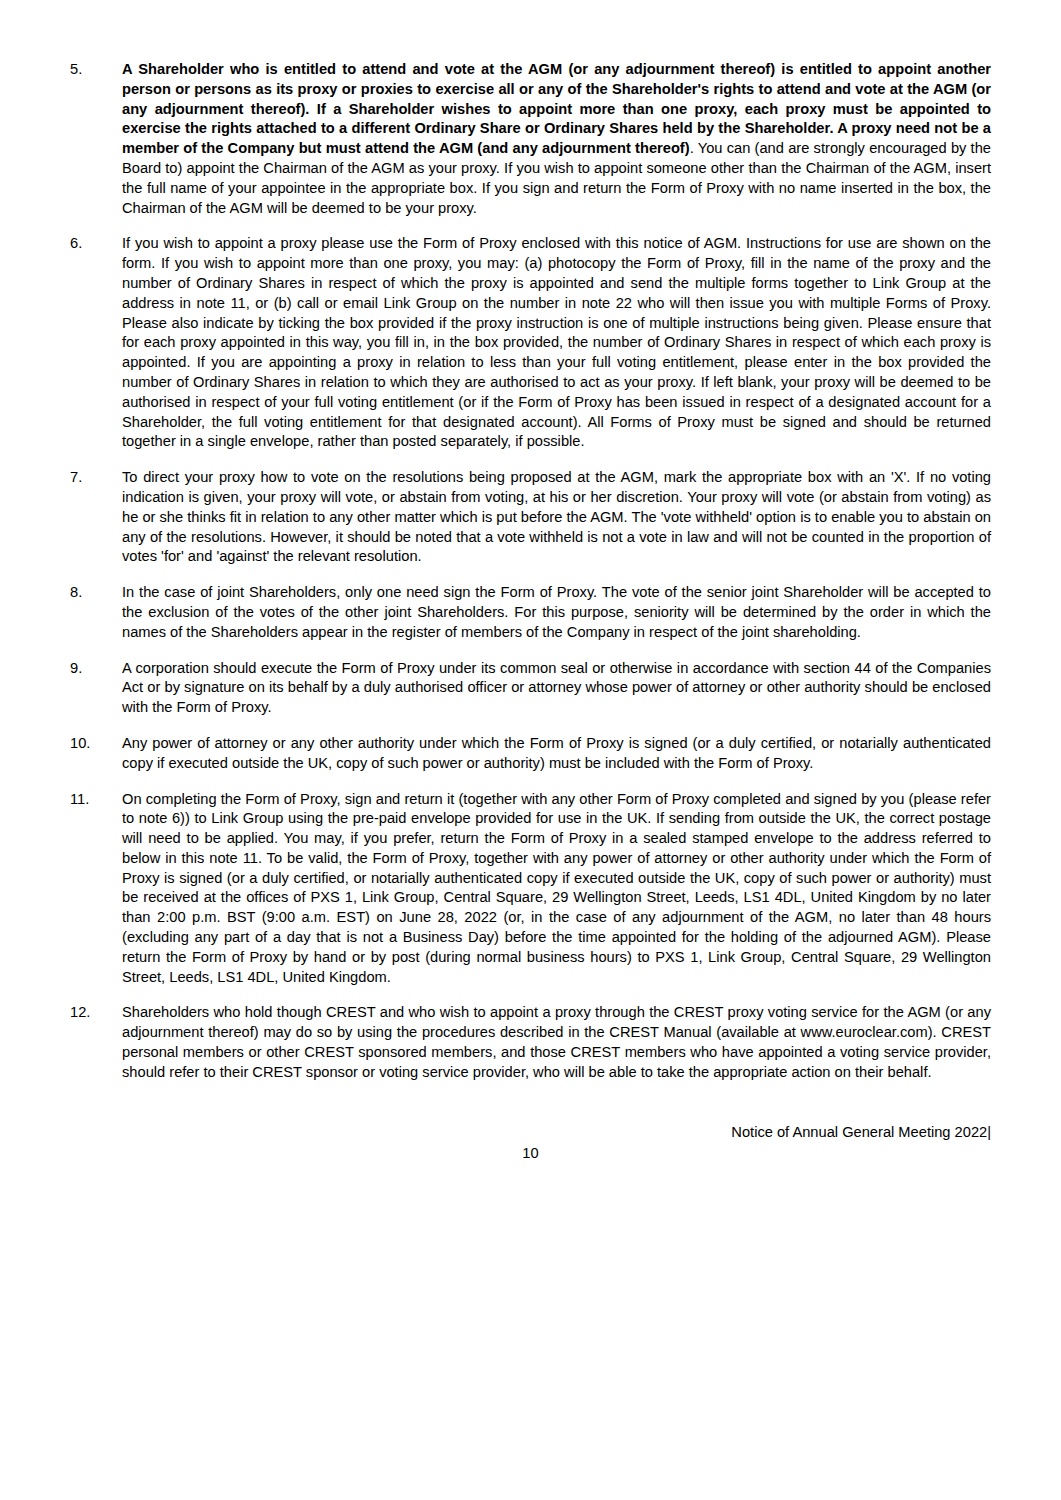A Shareholder who is entitled to attend and vote at the AGM (or any adjournment thereof) is entitled to appoint another person or persons as its proxy or proxies to exercise all or any of the Shareholder's rights to attend and vote at the AGM (or any adjournment thereof). If a Shareholder wishes to appoint more than one proxy, each proxy must be appointed to exercise the rights attached to a different Ordinary Share or Ordinary Shares held by the Shareholder. A proxy need not be a member of the Company but must attend the AGM (and any adjournment thereof). You can (and are strongly encouraged by the Board to) appoint the Chairman of the AGM as your proxy. If you wish to appoint someone other than the Chairman of the AGM, insert the full name of your appointee in the appropriate box. If you sign and return the Form of Proxy with no name inserted in the box, the Chairman of the AGM will be deemed to be your proxy.
If you wish to appoint a proxy please use the Form of Proxy enclosed with this notice of AGM. Instructions for use are shown on the form. If you wish to appoint more than one proxy, you may: (a) photocopy the Form of Proxy, fill in the name of the proxy and the number of Ordinary Shares in respect of which the proxy is appointed and send the multiple forms together to Link Group at the address in note 11, or (b) call or email Link Group on the number in note 22 who will then issue you with multiple Forms of Proxy. Please also indicate by ticking the box provided if the proxy instruction is one of multiple instructions being given. Please ensure that for each proxy appointed in this way, you fill in, in the box provided, the number of Ordinary Shares in respect of which each proxy is appointed. If you are appointing a proxy in relation to less than your full voting entitlement, please enter in the box provided the number of Ordinary Shares in relation to which they are authorised to act as your proxy. If left blank, your proxy will be deemed to be authorised in respect of your full voting entitlement (or if the Form of Proxy has been issued in respect of a designated account for a Shareholder, the full voting entitlement for that designated account). All Forms of Proxy must be signed and should be returned together in a single envelope, rather than posted separately, if possible.
To direct your proxy how to vote on the resolutions being proposed at the AGM, mark the appropriate box with an 'X'. If no voting indication is given, your proxy will vote, or abstain from voting, at his or her discretion. Your proxy will vote (or abstain from voting) as he or she thinks fit in relation to any other matter which is put before the AGM. The 'vote withheld' option is to enable you to abstain on any of the resolutions. However, it should be noted that a vote withheld is not a vote in law and will not be counted in the proportion of votes 'for' and 'against' the relevant resolution.
In the case of joint Shareholders, only one need sign the Form of Proxy. The vote of the senior joint Shareholder will be accepted to the exclusion of the votes of the other joint Shareholders. For this purpose, seniority will be determined by the order in which the names of the Shareholders appear in the register of members of the Company in respect of the joint shareholding.
A corporation should execute the Form of Proxy under its common seal or otherwise in accordance with section 44 of the Companies Act or by signature on its behalf by a duly authorised officer or attorney whose power of attorney or other authority should be enclosed with the Form of Proxy.
Any power of attorney or any other authority under which the Form of Proxy is signed (or a duly certified, or notarially authenticated copy if executed outside the UK, copy of such power or authority) must be included with the Form of Proxy.
On completing the Form of Proxy, sign and return it (together with any other Form of Proxy completed and signed by you (please refer to note 6)) to Link Group using the pre-paid envelope provided for use in the UK. If sending from outside the UK, the correct postage will need to be applied. You may, if you prefer, return the Form of Proxy in a sealed stamped envelope to the address referred to below in this note 11. To be valid, the Form of Proxy, together with any power of attorney or other authority under which the Form of Proxy is signed (or a duly certified, or notarially authenticated copy if executed outside the UK, copy of such power or authority) must be received at the offices of PXS 1, Link Group, Central Square, 29 Wellington Street, Leeds, LS1 4DL, United Kingdom by no later than 2:00 p.m. BST (9:00 a.m. EST) on June 28, 2022 (or, in the case of any adjournment of the AGM, no later than 48 hours (excluding any part of a day that is not a Business Day) before the time appointed for the holding of the adjourned AGM). Please return the Form of Proxy by hand or by post (during normal business hours) to PXS 1, Link Group, Central Square, 29 Wellington Street, Leeds, LS1 4DL, United Kingdom.
Shareholders who hold though CREST and who wish to appoint a proxy through the CREST proxy voting service for the AGM (or any adjournment thereof) may do so by using the procedures described in the CREST Manual (available at www.euroclear.com). CREST personal members or other CREST sponsored members, and those CREST members who have appointed a voting service provider, should refer to their CREST sponsor or voting service provider, who will be able to take the appropriate action on their behalf.
Notice of Annual General Meeting 2022| 10